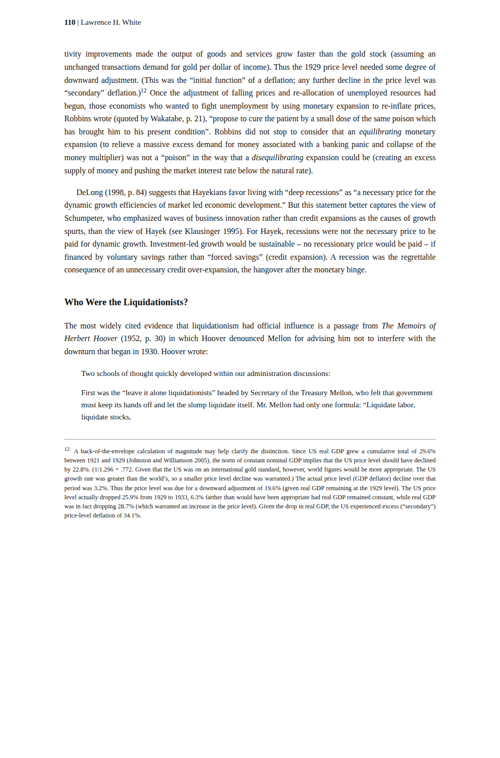110 | Lawrence H. White
tivity improvements made the output of goods and services grow faster than the gold stock (assuming an unchanged transactions demand for gold per dollar of income). Thus the 1929 price level needed some degree of downward adjustment. (This was the “initial function” of a deflation; any further decline in the price level was “secondary” deflation.)12 Once the adjustment of falling prices and re-allocation of unemployed resources had begun, those economists who wanted to fight unemployment by using monetary expansion to re-inflate prices, Robbins wrote (quoted by Wakatabe, p. 21), “propose to cure the patient by a small dose of the same poison which has brought him to his present condition”. Robbins did not stop to consider that an equilibrating monetary expansion (to relieve a massive excess demand for money associated with a banking panic and collapse of the money multiplier) was not a “poison” in the way that a disequilibrating expansion could be (creating an excess supply of money and pushing the market interest rate below the natural rate).
DeLong (1998, p. 84) suggests that Hayekians favor living with “deep recessions” as “a necessary price for the dynamic growth efficiencies of market led economic development.” But this statement better captures the view of Schumpeter, who emphasized waves of business innovation rather than credit expansions as the causes of growth spurts, than the view of Hayek (see Klausinger 1995). For Hayek, recessions were not the necessary price to be paid for dynamic growth. Investment-led growth would be sustainable – no recessionary price would be paid – if financed by voluntary savings rather than “forced savings” (credit expansion). A recession was the regrettable consequence of an unnecessary credit over-expansion, the hangover after the monetary binge.
Who Were the Liquidationists?
The most widely cited evidence that liquidationism had official influence is a passage from The Memoirs of Herbert Hoover (1952, p. 30) in which Hoover denounced Mellon for advising him not to interfere with the downturn that began in 1930. Hoover wrote:
Two schools of thought quickly developed within our administration discussions:
First was the “leave it alone liquidationists” headed by Secretary of the Treasury Mellon, who felt that government must keep its hands off and let the slump liquidate itself. Mr. Mellon had only one formula: “Liquidate labor, liquidate stocks,
12 A back-of-the-envelope calculation of magnitude may help clarify the distinction. Since US real GDP grew a cumulative total of 29.6% between 1921 and 1929 (Johnston and Williamson 2005), the norm of constant nominal GDP implies that the US price level should have declined by 22.8%. (1/1.296 = .772. Given that the US was on an international gold standard, however, world figures would be more appropriate. The US growth rate was greater than the world’s, so a smaller price level decline was warranted.) The actual price level (GDP deflator) decline over that period was 3.2%. Thus the price level was due for a downward adjustment of 19.6% (given real GDP remaining at the 1929 level). The US price level actually dropped 25.9% from 1929 to 1933, 6.3% farther than would have been appropriate had real GDP remained constant, while real GDP was in fact dropping 28.7% (which warranted an increase in the price level). Given the drop in real GDP, the US experienced excess (“secondary”) price-level deflation of 34.1%.